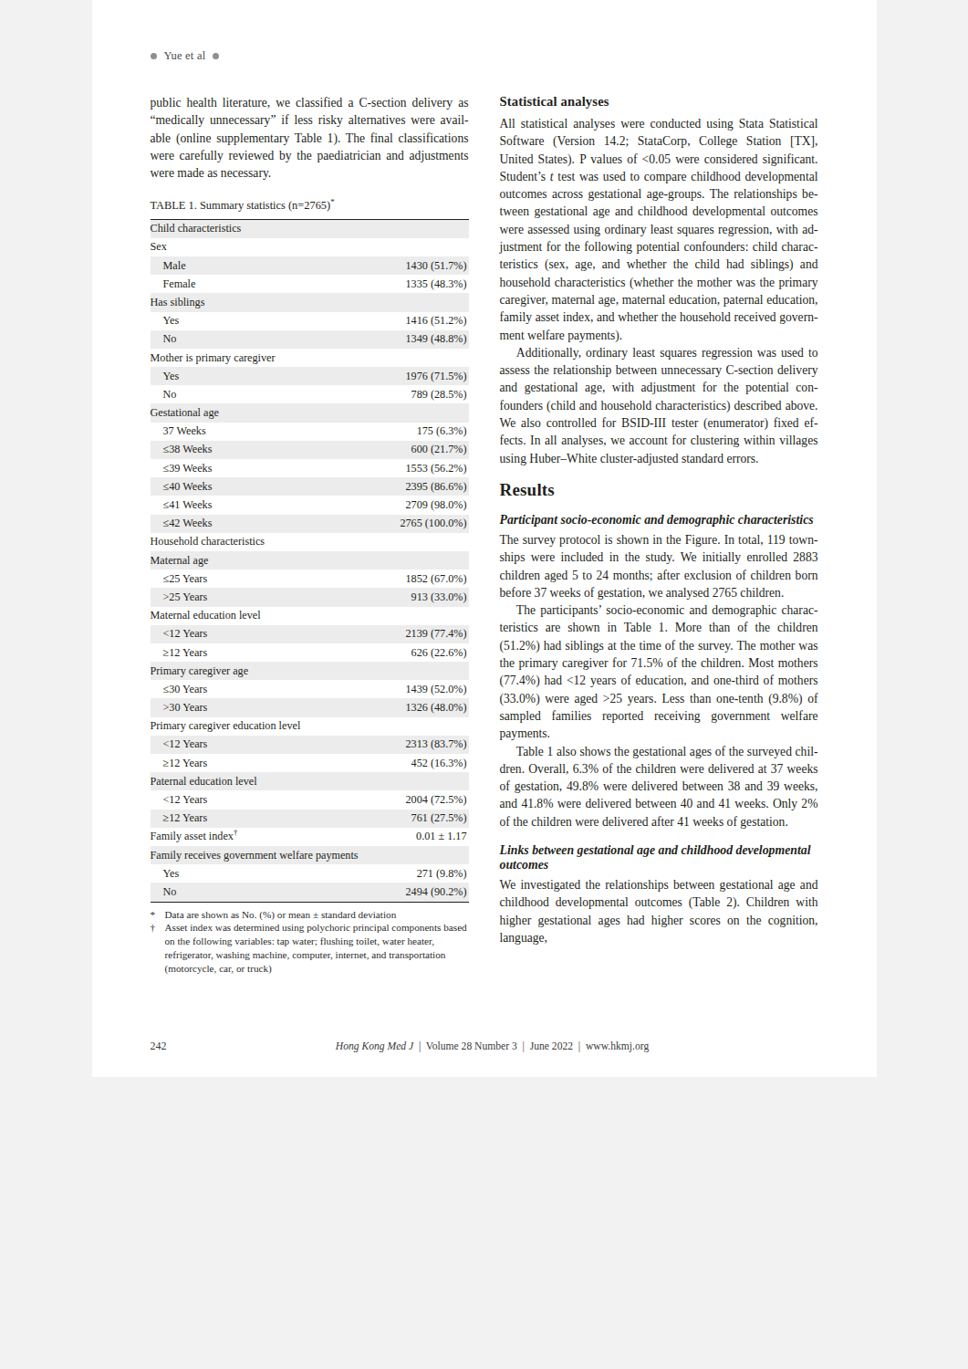Yue et al
public health literature, we classified a C-section delivery as “medically unnecessary” if less risky alternatives were available (online supplementary Table 1). The final classifications were carefully reviewed by the paediatrician and adjustments were made as necessary.
TABLE 1. Summary statistics (n=2765)*
| Child characteristics | |
| Sex | |
| Male | 1430 (51.7%) |
| Female | 1335 (48.3%) |
| Has siblings | |
| Yes | 1416 (51.2%) |
| No | 1349 (48.8%) |
| Mother is primary caregiver | |
| Yes | 1976 (71.5%) |
| No | 789 (28.5%) |
| Gestational age | |
| 37 Weeks | 175 (6.3%) |
| ≤38 Weeks | 600 (21.7%) |
| ≤39 Weeks | 1553 (56.2%) |
| ≤40 Weeks | 2395 (86.6%) |
| ≤41 Weeks | 2709 (98.0%) |
| ≤42 Weeks | 2765 (100.0%) |
| Household characteristics | |
| Maternal age | |
| ≤25 Years | 1852 (67.0%) |
| >25 Years | 913 (33.0%) |
| Maternal education level | |
| <12 Years | 2139 (77.4%) |
| ≥12 Years | 626 (22.6%) |
| Primary caregiver age | |
| ≤30 Years | 1439 (52.0%) |
| >30 Years | 1326 (48.0%) |
| Primary caregiver education level | |
| <12 Years | 2313 (83.7%) |
| ≥12 Years | 452 (16.3%) |
| Paternal education level | |
| <12 Years | 2004 (72.5%) |
| ≥12 Years | 761 (27.5%) |
| Family asset index † | 0.01 ± 1.17 |
| Family receives government welfare payments | |
| Yes | 271 (9.8%) |
| No | 2494 (90.2%) |
*Data are shown as No. (%) or mean ± standard deviation
†Asset index was determined using polychoric principal components based on the following variables: tap water; flushing toilet, water heater, refrigerator, washing machine, computer, internet, and transportation (motorcycle, car, or truck)
Statistical analyses
All statistical analyses were conducted using Stata Statistical Software (Version 14.2; StataCorp, College Station [TX], United States). P values of <0.05 were considered significant. Student’s t test was used to compare childhood developmental outcomes across gestational age-groups. The relationships between gestational age and childhood developmental outcomes were assessed using ordinary least squares regression, with adjustment for the following potential confounders: child characteristics (sex, age, and whether the child had siblings) and household characteristics (whether the mother was the primary caregiver, maternal age, maternal education, paternal education, family asset index, and whether the household received government welfare payments).
Additionally, ordinary least squares regression was used to assess the relationship between unnecessary C-section delivery and gestational age, with adjustment for the potential confounders (child and household characteristics) described above. We also controlled for BSID-III tester (enumerator) fixed effects. In all analyses, we account for clustering within villages using Huber–White cluster-adjusted standard errors.
Results
Participant socio-economic and demographic characteristics
The survey protocol is shown in the Figure. In total, 119 townships were included in the study. We initially enrolled 2883 children aged 5 to 24 months; after exclusion of children born before 37 weeks of gestation, we analysed 2765 children.
The participants’ socio-economic and demographic characteristics are shown in Table 1. More than of the children (51.2%) had siblings at the time of the survey. The mother was the primary caregiver for 71.5% of the children. Most mothers (77.4%) had <12 years of education, and one-third of mothers (33.0%) were aged >25 years. Less than one-tenth (9.8%) of sampled families reported receiving government welfare payments.
Table 1 also shows the gestational ages of the surveyed children. Overall, 6.3% of the children were delivered at 37 weeks of gestation, 49.8% were delivered between 38 and 39 weeks, and 41.8% were delivered between 40 and 41 weeks. Only 2% of the children were delivered after 41 weeks of gestation.
Links between gestational age and childhood developmental outcomes
We investigated the relationships between gestational age and childhood developmental outcomes (Table 2). Children with higher gestational ages had higher scores on the cognition, language,
242
Hong Kong Med J | Volume 28 Number 3 | June 2022 | www.hkmj.org